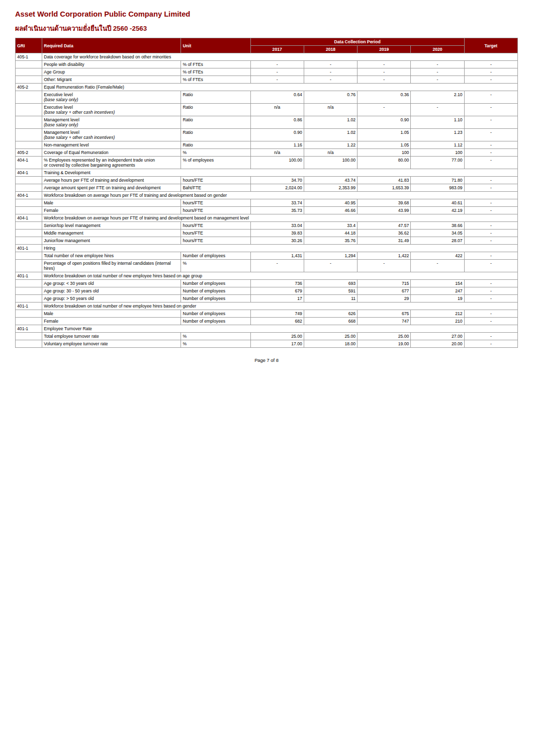Asset World Corporation Public Company Limited
ผลดำเนินงานด้านความยั่งยืนในปี 2560 -2563
| GRI | Required Data | Unit | Data Collection Period | Target |
| --- | --- | --- | --- | --- |
| 2017 | 2018 | 2019 | 2020 |
| 405-1 | Data coverage for workforce breakdown based on other minorities |
| | People with disability | % of FTEs | - | - | - | - | - |
| | Age Group | % of FTEs | - | - | - | - | - |
| | Other: Migrant | % of FTEs | - | - | - | - | - |
| 405-2 | Equal Remuneration Ratio (Female/Male) |
| | Executive level (base salary only) | Ratio | 0.64 | 0.76 | 0.36 | 2.10 | - |
| | Executive level (base salary + other cash incentives) | Ratio | n/a | n/a | - | - | - |
| | Management level (base salary only) | Ratio | 0.86 | 1.02 | 0.90 | 1.10 | - |
| | Management level (base salary + other cash incentives) | Ratio | 0.90 | 1.02 | 1.05 | 1.23 | - |
| | Non-management level | Ratio | 1.16 | 1.22 | 1.05 | 1.12 | - |
| 405-2 | Coverage of Equal Remuneration | % | n/a | n/a | 100 | 100 | - |
| 404-1 | % Employees represented by an independent trade union or covered by collective bargaining agreements | % of employees | 100.00 | 100.00 | 80.00 | 77.00 | - |
| 404-1 | Training & Development |
| | Average hours per FTE of training and development | hours/FTE | 34.70 | 43.74 | 41.83 | 71.80 | - |
| | Average amount spent per FTE on training and development | Baht/FTE | 2,024.00 | 2,353.99 | 1,653.39 | 983.09 | - |
| 404-1 | Workforce breakdown on average hours per FTE of training and development based on gender |
| | Male | hours/FTE | 33.74 | 40.95 | 39.68 | 40.61 | - |
| | Female | hours/FTE | 35.73 | 46.66 | 43.99 | 42.19 | - |
| 404-1 | Workforce breakdown on average hours per FTE of training and development based on management level |
| | Senior/top level management | hours/FTE | 33.04 | 33.4 | 47.57 | 38.66 | - |
| | Middle management | hours/FTE | 39.83 | 44.18 | 36.62 | 34.05 | - |
| | Junior/low management | hours/FTE | 30.26 | 35.76 | 31.49 | 28.07 | - |
| 401-1 | Hiring |
| | Total number of new employee hires | Number of employees | 1,431 | 1,294 | 1,422 | 422 | - |
| | Percentage of open positions filled by internal candidates (internal hires) | % | - | - | - | - | - |
| 401-1 | Workforce breakdown on total number of new employee hires based on age group |
| | Age group: < 30 years old | Number of employees | 736 | 693 | 715 | 154 | - |
| | Age group: 30 - 50 years old | Number of employees | 679 | 591 | 677 | 247 | - |
| | Age group: > 50 years old | Number of employees | 17 | 11 | 29 | 19 | - |
| 401-1 | Workforce breakdown on total number of new employee hires based on gender |
| | Male | Number of employees | 749 | 626 | 675 | 212 | - |
| | Female | Number of employees | 682 | 668 | 747 | 210 | - |
| 401-1 | Employee Turnover Rate |
| | Total employee turnover rate | % | 25.00 | 25.00 | 25.00 | 27.00 | - |
| | Voluntary employee turnover rate | % | 17.00 | 18.00 | 19.00 | 20.00 | - |
Page 7 of 8